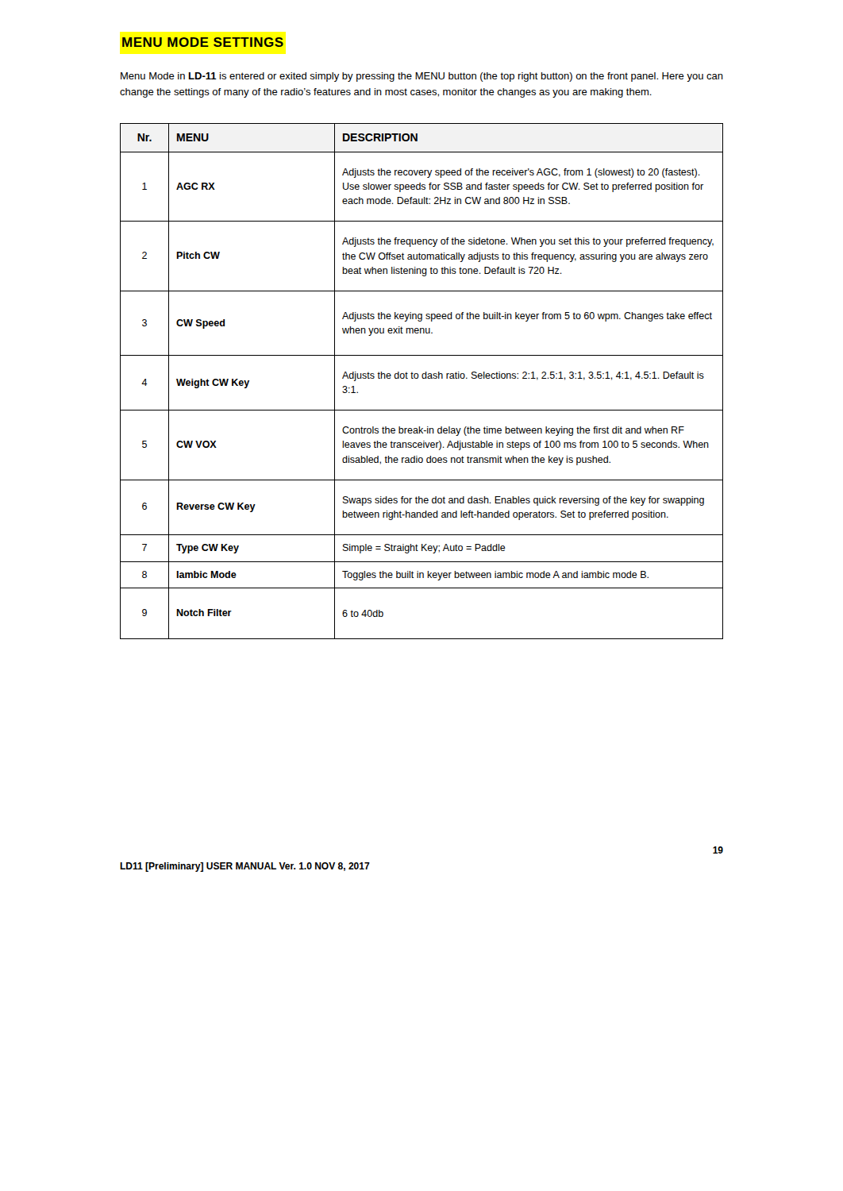MENU MODE SETTINGS
Menu Mode in LD-11 is entered or exited simply by pressing the MENU button (the top right button) on the front panel. Here you can change the settings of many of the radio’s features and in most cases, monitor the changes as you are making them.
| Nr. | MENU | DESCRIPTION |
| --- | --- | --- |
| 1 | AGC RX | Adjusts the recovery speed of the receiver's AGC, from 1 (slowest) to 20 (fastest). Use slower speeds for SSB and faster speeds for CW. Set to preferred position for each mode. Default: 2Hz in CW and 800 Hz in SSB. |
| 2 | Pitch CW | Adjusts the frequency of the sidetone. When you set this to your preferred frequency, the CW Offset automatically adjusts to this frequency, assuring you are always zero beat when listening to this tone. Default is 720 Hz. |
| 3 | CW Speed | Adjusts the keying speed of the built-in keyer from 5 to 60 wpm. Changes take effect when you exit menu. |
| 4 | Weight CW Key | Adjusts the dot to dash ratio. Selections: 2:1, 2.5:1, 3:1, 3.5:1, 4:1, 4.5:1. Default is 3:1. |
| 5 | CW VOX | Controls the break-in delay (the time between keying the first dit and when RF leaves the transceiver). Adjustable in steps of 100 ms from 100 to 5 seconds. When disabled, the radio does not transmit when the key is pushed. |
| 6 | Reverse CW Key | Swaps sides for the dot and dash. Enables quick reversing of the key for swapping between right-handed and left-handed operators. Set to preferred position. |
| 7 | Type CW Key | Simple = Straight Key; Auto = Paddle |
| 8 | Iambic Mode | Toggles the built in keyer between iambic mode A and iambic mode B. |
| 9 | Notch Filter | 6 to 40db |
19
LD11 [Preliminary] USER MANUAL Ver. 1.0 NOV 8, 2017